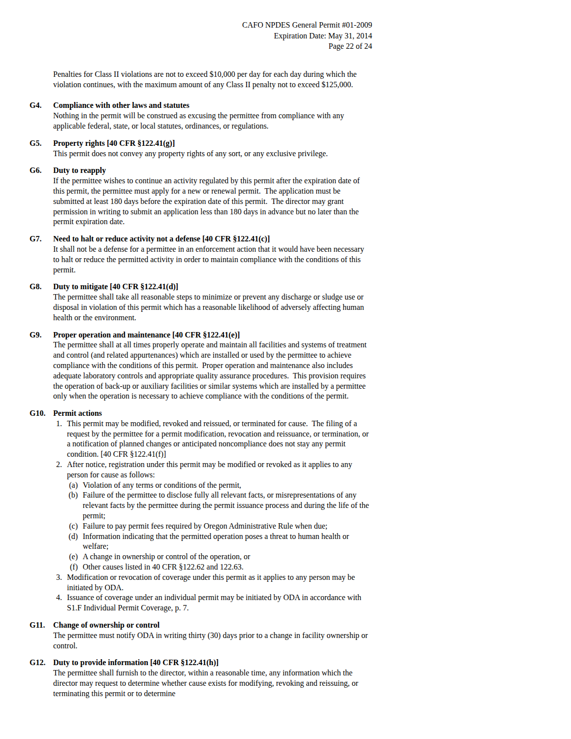CAFO NPDES General Permit #01-2009
Expiration Date: May 31, 2014
Page 22 of 24
Penalties for Class II violations are not to exceed $10,000 per day for each day during which the violation continues, with the maximum amount of any Class II penalty not to exceed $125,000.
G4. Compliance with other laws and statutes
Nothing in the permit will be construed as excusing the permittee from compliance with any applicable federal, state, or local statutes, ordinances, or regulations.
G5. Property rights [40 CFR §122.41(g)]
This permit does not convey any property rights of any sort, or any exclusive privilege.
G6. Duty to reapply
If the permittee wishes to continue an activity regulated by this permit after the expiration date of this permit, the permittee must apply for a new or renewal permit. The application must be submitted at least 180 days before the expiration date of this permit. The director may grant permission in writing to submit an application less than 180 days in advance but no later than the permit expiration date.
G7. Need to halt or reduce activity not a defense [40 CFR §122.41(c)]
It shall not be a defense for a permittee in an enforcement action that it would have been necessary to halt or reduce the permitted activity in order to maintain compliance with the conditions of this permit.
G8. Duty to mitigate [40 CFR §122.41(d)]
The permittee shall take all reasonable steps to minimize or prevent any discharge or sludge use or disposal in violation of this permit which has a reasonable likelihood of adversely affecting human health or the environment.
G9. Proper operation and maintenance [40 CFR §122.41(e)]
The permittee shall at all times properly operate and maintain all facilities and systems of treatment and control (and related appurtenances) which are installed or used by the permittee to achieve compliance with the conditions of this permit. Proper operation and maintenance also includes adequate laboratory controls and appropriate quality assurance procedures. This provision requires the operation of back-up or auxiliary facilities or similar systems which are installed by a permittee only when the operation is necessary to achieve compliance with the conditions of the permit.
G10. Permit actions
This permit may be modified, revoked and reissued, or terminated for cause. The filing of a request by the permittee for a permit modification, revocation and reissuance, or termination, or a notification of planned changes or anticipated noncompliance does not stay any permit condition. [40 CFR §122.41(f)]
After notice, registration under this permit may be modified or revoked as it applies to any person for cause as follows:
Violation of any terms or conditions of the permit,
Failure of the permittee to disclose fully all relevant facts, or misrepresentations of any relevant facts by the permittee during the permit issuance process and during the life of the permit;
Failure to pay permit fees required by Oregon Administrative Rule when due;
Information indicating that the permitted operation poses a threat to human health or welfare;
A change in ownership or control of the operation, or
Other causes listed in 40 CFR §122.62 and 122.63.
Modification or revocation of coverage under this permit as it applies to any person may be initiated by ODA.
Issuance of coverage under an individual permit may be initiated by ODA in accordance with S1.F Individual Permit Coverage, p. 7.
G11. Change of ownership or control
The permittee must notify ODA in writing thirty (30) days prior to a change in facility ownership or control.
G12. Duty to provide information [40 CFR §122.41(h)]
The permittee shall furnish to the director, within a reasonable time, any information which the director may request to determine whether cause exists for modifying, revoking and reissuing, or terminating this permit or to determine